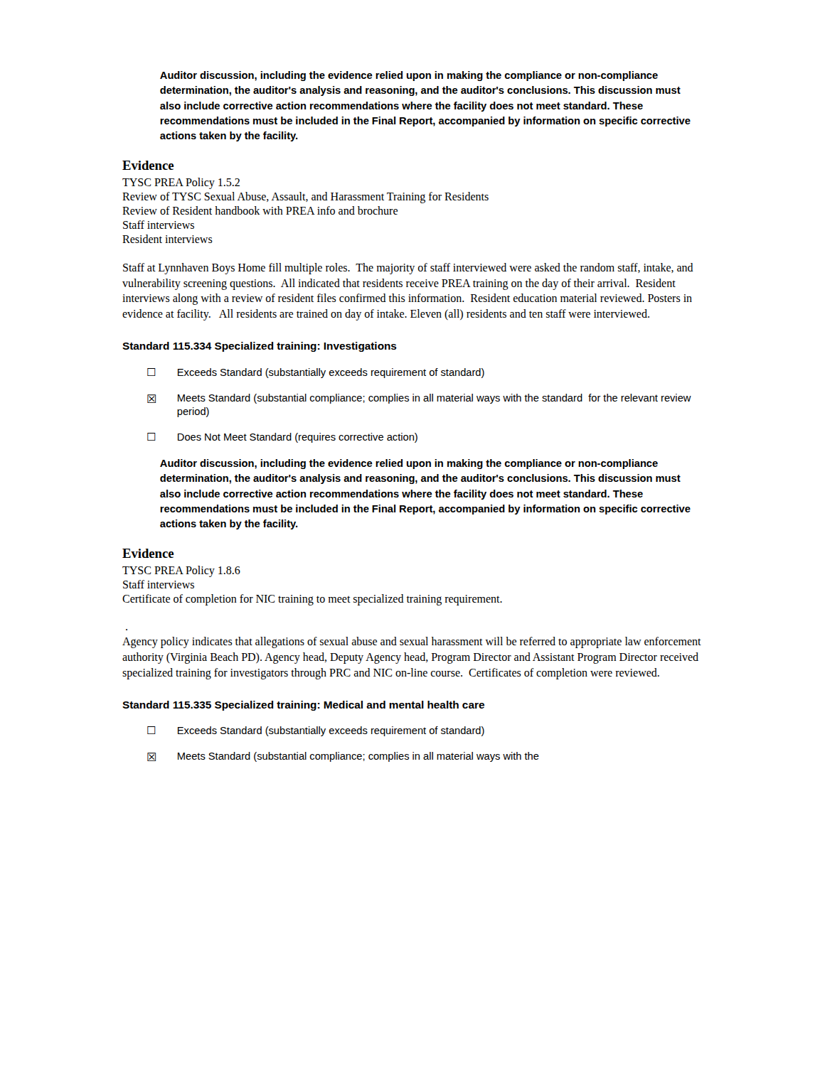Auditor discussion, including the evidence relied upon in making the compliance or non-compliance determination, the auditor's analysis and reasoning, and the auditor's conclusions. This discussion must also include corrective action recommendations where the facility does not meet standard. These recommendations must be included in the Final Report, accompanied by information on specific corrective actions taken by the facility.
Evidence
TYSC PREA Policy 1.5.2
Review of TYSC Sexual Abuse, Assault, and Harassment Training for Residents
Review of Resident handbook with PREA info and brochure
Staff interviews
Resident interviews
Staff at Lynnhaven Boys Home fill multiple roles. The majority of staff interviewed were asked the random staff, intake, and vulnerability screening questions. All indicated that residents receive PREA training on the day of their arrival. Resident interviews along with a review of resident files confirmed this information. Resident education material reviewed. Posters in evidence at facility. All residents are trained on day of intake. Eleven (all) residents and ten staff were interviewed.
Standard 115.334 Specialized training: Investigations
☐
Exceeds Standard (substantially exceeds requirement of standard)
☒
Meets Standard (substantial compliance; complies in all material ways with the standard for the relevant review period)
☐
Does Not Meet Standard (requires corrective action)
Auditor discussion, including the evidence relied upon in making the compliance or non-compliance determination, the auditor's analysis and reasoning, and the auditor's conclusions. This discussion must also include corrective action recommendations where the facility does not meet standard. These recommendations must be included in the Final Report, accompanied by information on specific corrective actions taken by the facility.
Evidence
TYSC PREA Policy 1.8.6
Staff interviews
Certificate of completion for NIC training to meet specialized training requirement.
.
Agency policy indicates that allegations of sexual abuse and sexual harassment will be referred to appropriate law enforcement authority (Virginia Beach PD). Agency head, Deputy Agency head, Program Director and Assistant Program Director received specialized training for investigators through PRC and NIC on-line course. Certificates of completion were reviewed.
Standard 115.335 Specialized training: Medical and mental health care
☐
Exceeds Standard (substantially exceeds requirement of standard)
☒
Meets Standard (substantial compliance; complies in all material ways with the